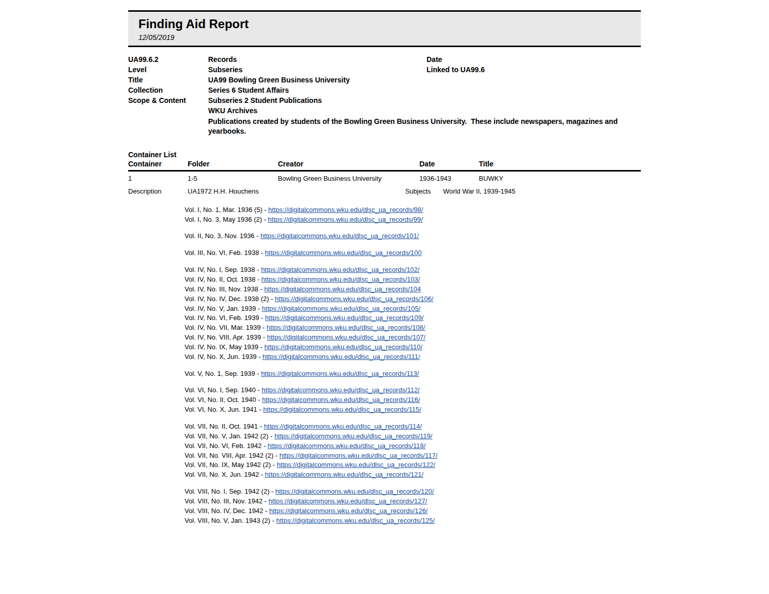Finding Aid Report
12/05/2019
| UA99.6.2 | Records | Date | |
| Level | Subseries | Linked to UA99.6 |
| Title | UA99 Bowling Green Business University | |
| Collection | Series 6 Student Affairs | |
| Scope & Content | Subseries 2 Student Publications | |
| | WKU Archives | |
| | Publications created by students of the Bowling Green Business University. These include newspapers, magazines and yearbooks. |
Container List
| Container | Folder | Creator | Date | Title |
| 1 | 1-5 | Bowling Green Business University | 1936-1943 | BUWKY |
| Description | UA1972 H.H. Houchens | Subjects | World War II, 1939-1945 |
Vol. I, No. 1, Mar. 1936 (5) - https://digitalcommons.wku.edu/dlsc_ua_records/98/
Vol. I, No. 3, May 1936 (2) - https://digitalcommons.wku.edu/dlsc_ua_records/99/
Vol. II, No. 3, Nov. 1936 - https://digitalcommons.wku.edu/dlsc_ua_records/101/
Vol. III, No. VI, Feb. 1938 - https://digitalcommons.wku.edu/dlsc_ua_records/100
Vol. IV, No. I, Sep. 1938 - https://digitalcommons.wku.edu/dlsc_ua_records/102/
Vol. IV, No. II, Oct. 1938 - https://digitalcommons.wku.edu/dlsc_ua_records/103/
Vol. IV, No. III, Nov. 1938 - https://digitalcommons.wku.edu/dlsc_ua_records/104
Vol. IV, No. IV, Dec. 1938 (2) - https://digitalcommons.wku.edu/dlsc_ua_records/106/
Vol. IV, No. V, Jan. 1939 - https://digitalcommons.wku.edu/dlsc_ua_records/105/
Vol. IV, No. VI, Feb. 1939 - https://digitalcommons.wku.edu/dlsc_ua_records/109/
Vol. IV, No. VII, Mar. 1939 - https://digitalcommons.wku.edu/dlsc_ua_records/108/
Vol. IV, No. VIII, Apr. 1939 - https://digitalcommons.wku.edu/dlsc_ua_records/107/
Vol. IV, No. IX, May 1939 - https://digitalcommons.wku.edu/dlsc_ua_records/110/
Vol. IV, No. X, Jun. 1939 - https://digitalcommons.wku.edu/dlsc_ua_records/111/
Vol. V, No. 1, Sep. 1939 - https://digitalcommons.wku.edu/dlsc_ua_records/113/
Vol. VI, No. I, Sep. 1940 - https://digitalcommons.wku.edu/dlsc_ua_records/112/
Vol. VI, No. II, Oct. 1940 - https://digitalcommons.wku.edu/dlsc_ua_records/116/
Vol. VI, No. X, Jun. 1941 - https://digitalcommons.wku.edu/dlsc_ua_records/115/
Vol. VII, No. II, Oct. 1941 - https://digitalcommons.wku.edu/dlsc_ua_records/114/
Vol. VII, No. V, Jan. 1942 (2) - https://digitalcommons.wku.edu/dlsc_ua_records/119/
Vol. VII, No. VI, Feb. 1942 - https://digitalcommons.wku.edu/dlsc_ua_records/118/
Vol. VII, No. VIII, Apr. 1942 (2) - https://digitalcommons.wku.edu/dlsc_ua_records/117/
Vol. VII, No. IX, May 1942 (2) - https://digitalcommons.wku.edu/dlsc_ua_records/122/
Vol. VII, No. X, Jun. 1942 - https://digitalcommons.wku.edu/dlsc_ua_records/121/
Vol. VIII, No. I, Sep. 1942 (2) - https://digitalcommons.wku.edu/dlsc_ua_records/120/
Vol. VIII, No. III, Nov. 1942 - https://digitalcommons.wku.edu/dlsc_ua_records/127/
Vol. VIII, No. IV, Dec. 1942 - https://digitalcommons.wku.edu/dlsc_ua_records/126/
Vol. VIII, No. V, Jan. 1943 (2) - https://digitalcommons.wku.edu/dlsc_ua_records/125/